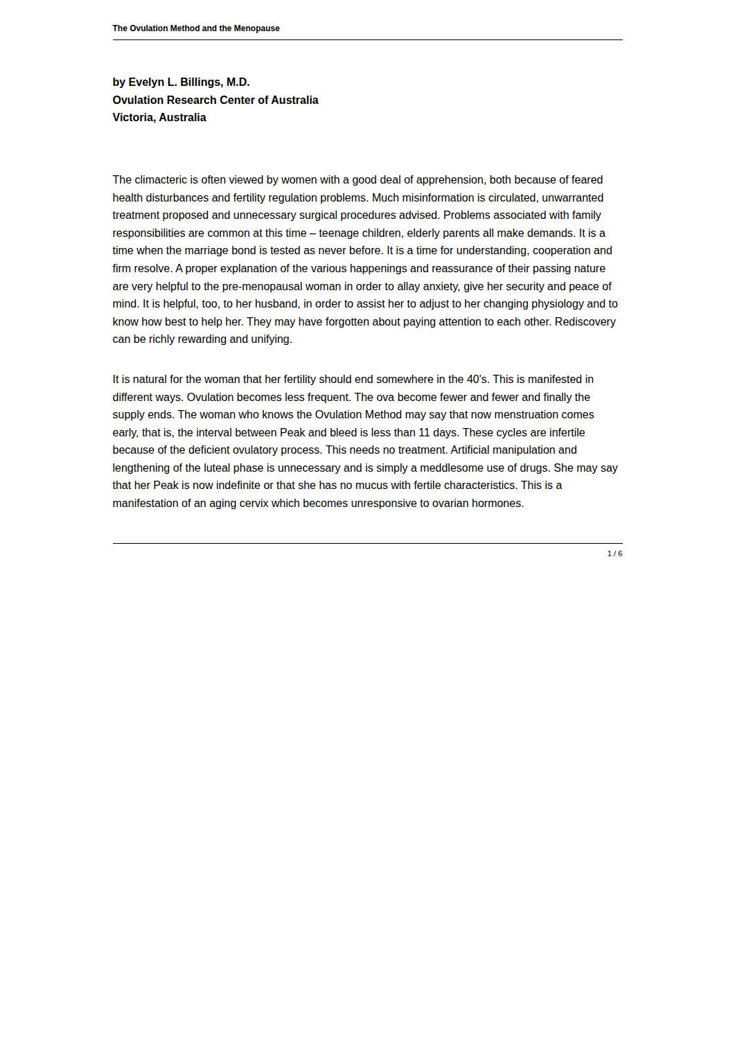The Ovulation Method and the Menopause
by Evelyn L. Billings, M.D.
Ovulation Research Center of Australia
Victoria, Australia
The climacteric is often viewed by women with a good deal of apprehension, both because of feared health disturbances and fertility regulation problems. Much misinformation is circulated, unwarranted treatment proposed and unnecessary surgical procedures advised. Problems associated with family responsibilities are common at this time – teenage children, elderly parents all make demands. It is a time when the marriage bond is tested as never before. It is a time for understanding, cooperation and firm resolve. A proper explanation of the various happenings and reassurance of their passing nature are very helpful to the pre-menopausal woman in order to allay anxiety, give her security and peace of mind. It is helpful, too, to her husband, in order to assist her to adjust to her changing physiology and to know how best to help her. They may have forgotten about paying attention to each other. Rediscovery can be richly rewarding and unifying.
It is natural for the woman that her fertility should end somewhere in the 40's. This is manifested in different ways. Ovulation becomes less frequent. The ova become fewer and fewer and finally the supply ends. The woman who knows the Ovulation Method may say that now menstruation comes early, that is, the interval between Peak and bleed is less than 11 days. These cycles are infertile because of the deficient ovulatory process. This needs no treatment. Artificial manipulation and lengthening of the luteal phase is unnecessary and is simply a meddlesome use of drugs. She may say that her Peak is now indefinite or that she has no mucus with fertile characteristics. This is a manifestation of an aging cervix which becomes unresponsive to ovarian hormones.
1 / 6